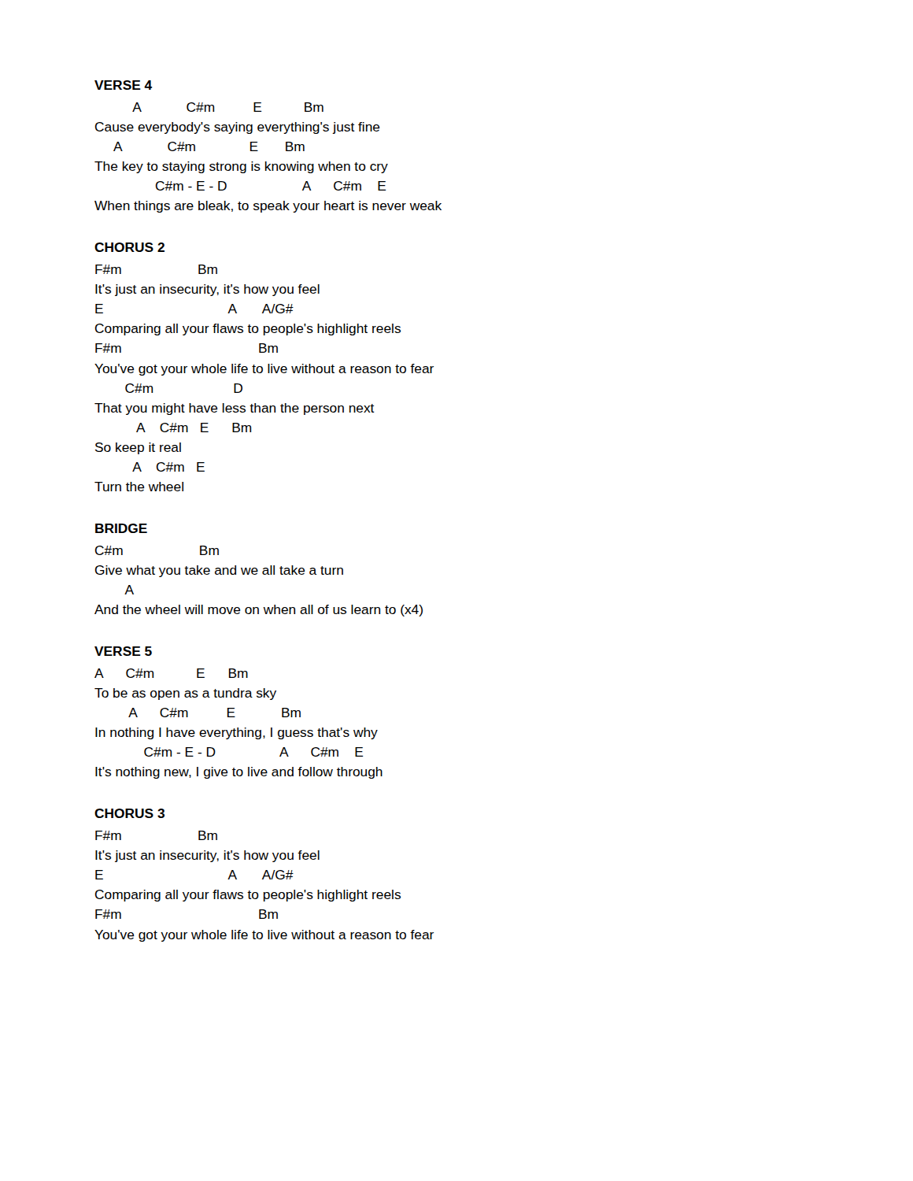VERSE 4
          A            C#m          E           Bm
Cause everybody's saying everything's just fine
     A            C#m              E       Bm
The key to staying strong is knowing when to cry
                C#m - E - D                    A      C#m    E
When things are bleak, to speak your heart is never weak
CHORUS 2
F#m                    Bm
It's just an insecurity, it's how you feel
E                                 A       A/G#
Comparing all your flaws to people's highlight reels
F#m                                    Bm
You've got your whole life to live without a reason to fear
        C#m                     D
That you might have less than the person next
           A    C#m   E      Bm
So keep it real
          A    C#m   E
Turn the wheel
BRIDGE
C#m                    Bm
Give what you take and we all take a turn
        A
And the wheel will move on when all of us learn to (x4)
VERSE 5
A      C#m           E      Bm
To be as open as a tundra sky
         A      C#m          E            Bm
In nothing I have everything, I guess that's why
             C#m - E - D                 A      C#m    E
It's nothing new, I give to live and follow through
CHORUS 3
F#m                    Bm
It's just an insecurity, it's how you feel
E                                 A       A/G#
Comparing all your flaws to people's highlight reels
F#m                                    Bm
You've got your whole life to live without a reason to fear